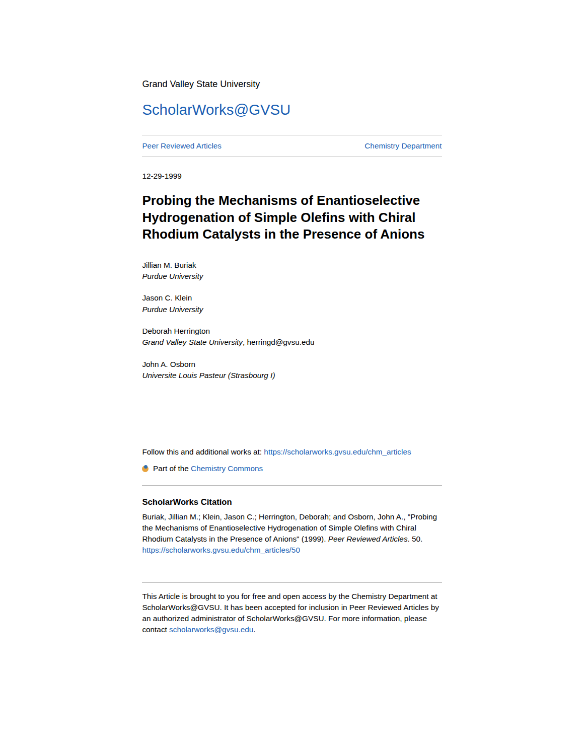Grand Valley State University
ScholarWorks@GVSU
Peer Reviewed Articles Chemistry Department
12-29-1999
Probing the Mechanisms of Enantioselective Hydrogenation of Simple Olefins with Chiral Rhodium Catalysts in the Presence of Anions
Jillian M. Buriak Purdue University
Jason C. Klein Purdue University
Deborah Herrington Grand Valley State University, herringd@gvsu.edu
John A. Osborn Universite Louis Pasteur (Strasbourg I)
Follow this and additional works at: https://scholarworks.gvsu.edu/chm_articles
Part of the Chemistry Commons
ScholarWorks Citation
Buriak, Jillian M.; Klein, Jason C.; Herrington, Deborah; and Osborn, John A., "Probing the Mechanisms of Enantioselective Hydrogenation of Simple Olefins with Chiral Rhodium Catalysts in the Presence of Anions" (1999). Peer Reviewed Articles. 50.
https://scholarworks.gvsu.edu/chm_articles/50
This Article is brought to you for free and open access by the Chemistry Department at ScholarWorks@GVSU. It has been accepted for inclusion in Peer Reviewed Articles by an authorized administrator of ScholarWorks@GVSU. For more information, please contact scholarworks@gvsu.edu.